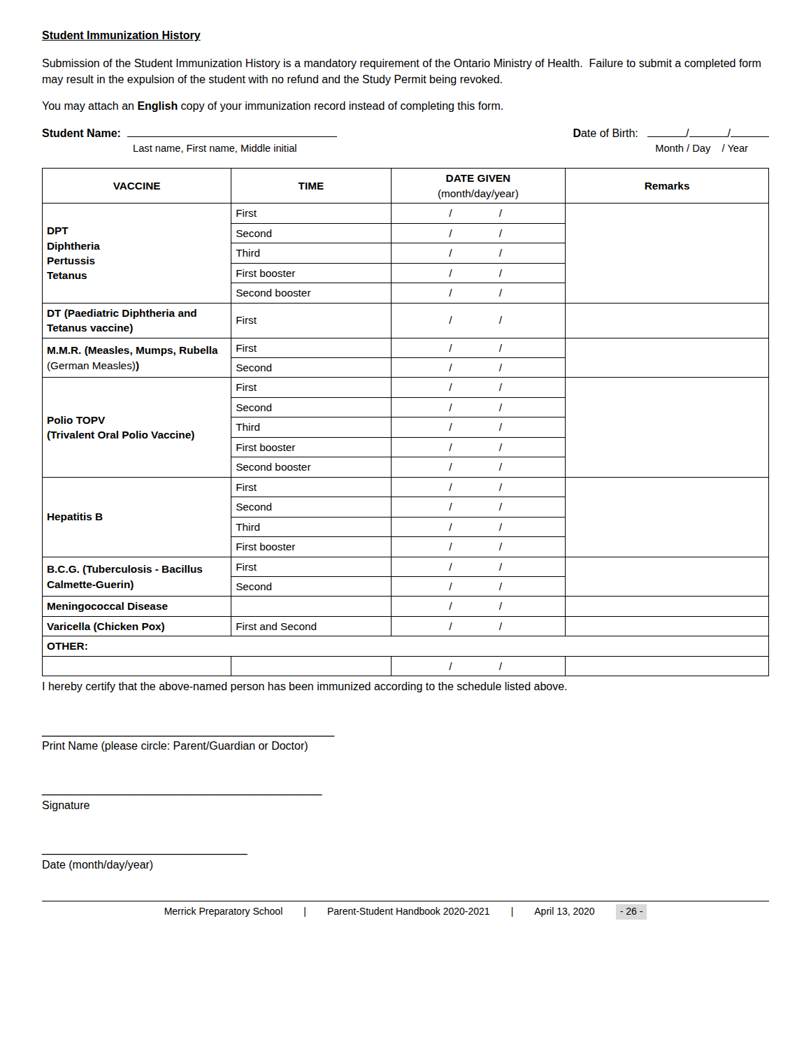Student Immunization History
Submission of the Student Immunization History is a mandatory requirement of the Ontario Ministry of Health. Failure to submit a completed form may result in the expulsion of the student with no refund and the Study Permit being revoked.
You may attach an English copy of your immunization record instead of completing this form.
Student Name:
Date of Birth: / /
Last name, First name, Middle initial
Month / Day / Year
| VACCINE | TIME | DATE GIVEN (month/day/year) | Remarks |
| --- | --- | --- | --- |
| DPT Diphtheria Pertussis Tetanus | First | / / | |
| Second | / / |
| Third | / / |
| First booster | / / |
| Second booster | / / |
| DT (Paediatric Diphtheria and Tetanus vaccine) | First | / / | |
| M.M.R. (Measles, Mumps, Rubella (German Measles) ) | First | / / | |
| Second | / / |
| Polio TOPV (Trivalent Oral Polio Vaccine) | First | / / | |
| Second | / / |
| Third | / / |
| First booster | / / |
| Second booster | / / |
| Hepatitis B | First | / / | |
| Second | / / |
| Third | / / |
| First booster | / / |
| B.C.G. (Tuberculosis - Bacillus Calmette-Guerin) | First | / / | |
| Second | / / |
| Meningococcal Disease | | / / | |
| Varicella (Chicken Pox) | First and Second | / / | |
| OTHER: |
| | | / / | |
I hereby certify that the above-named person has been immunized according to the schedule listed above.
_______________________________________________
Print Name (please circle: Parent/Guardian or Doctor)
_____________________________________________
Signature
_________________________________
Date (month/day/year)
Merrick Preparatory School | Parent-Student Handbook 2020-2021 | April 13, 2020 - 26 -